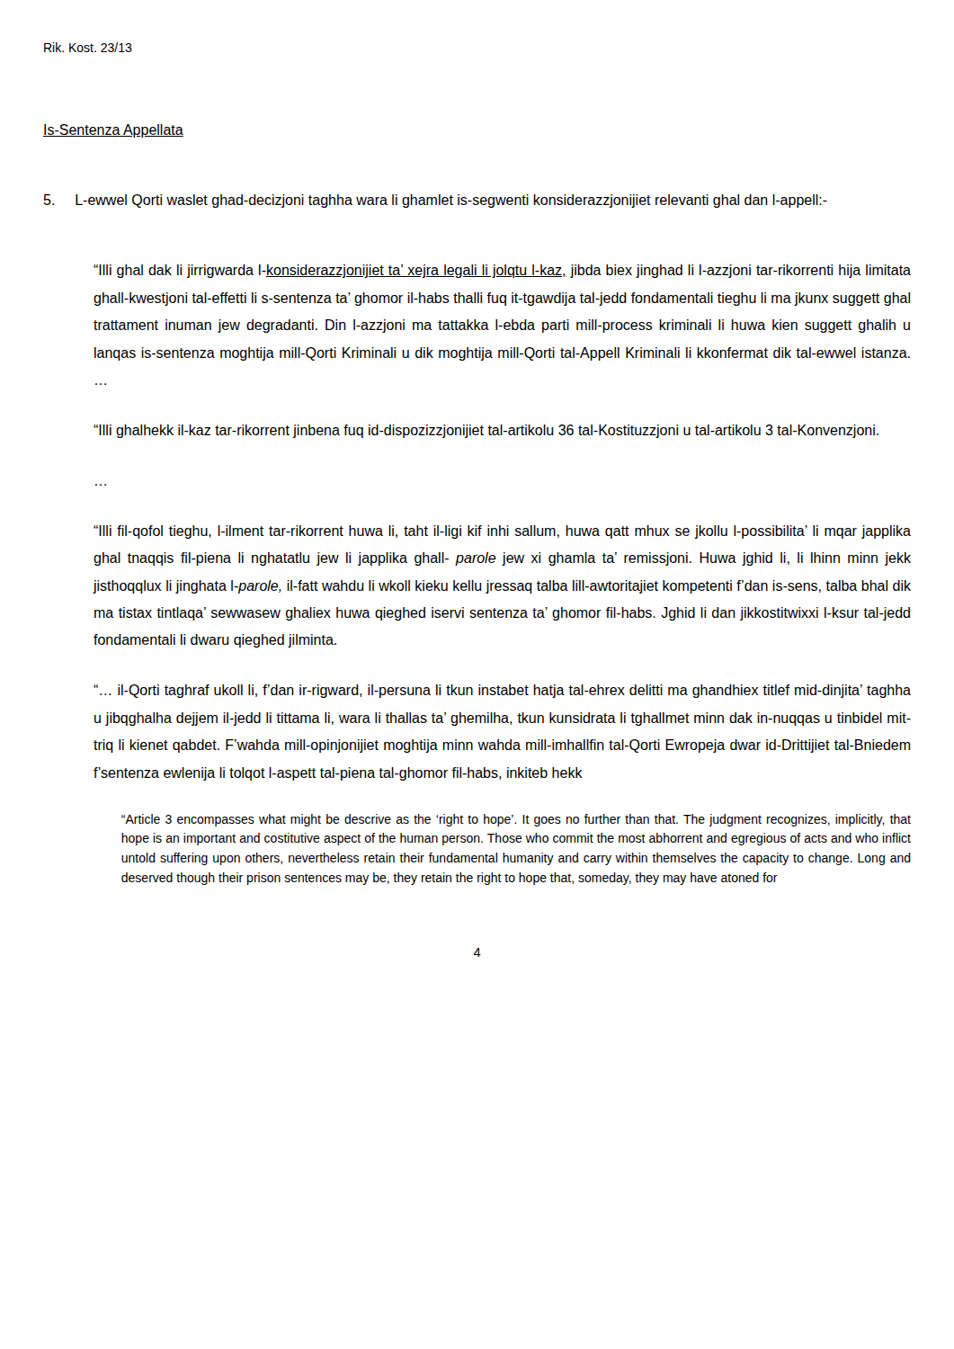Rik. Kost. 23/13
Is-Sentenza Appellata
5. L-ewwel Qorti waslet ghad-decizjoni taghha wara li ghamlet is-segwenti konsiderazzjonijiet relevanti ghal dan l-appell:-
“Illi ghal dak li jirrigwarda l-konsiderazzjonijiet ta’ xejra legali li jolqtu l-kaz, jibda biex jinghad li l-azzjoni tar-rikorrenti hija limitata ghall-kwestjoni tal-effetti li s-sentenza ta’ ghomor il-habs thalli fuq it-tgawdija tal-jedd fondamentali tieghu li ma jkunx suggett ghal trattament inuman jew degradanti. Din l-azzjoni ma tattakka l-ebda parti mill-process kriminali li huwa kien suggett ghalih u lanqas is-sentenza moghtija mill-Qorti Kriminali u dik moghtija mill-Qorti tal-Appell Kriminali li kkonfermat dik tal-ewwel istanza. …
“Illi ghalhekk il-kaz tar-rikorrent jinbena fuq id-dispozizzjonijiet tal-artikolu 36 tal-Kostituzzjoni u tal-artikolu 3 tal-Konvenzjoni.
…
“Illi fil-qofol tieghu, l-ilment tar-rikorrent huwa li, taht il-ligi kif inhi sallum, huwa qatt mhux se jkollu l-possibilita’ li mqar japplika ghal tnaqqis fil-piena li nghatatlu jew li japplika ghall- parole jew xi ghamla ta’ remissjoni. Huwa jghid li, li lhinn minn jekk jisthoqqlux li jinghata l-parole, il-fatt wahdu li wkoll kieku kellu jressaq talba lill-awtoritajiet kompetenti f’dan is-sens, talba bhal dik ma tistax tintlaqa’ sewwasew ghaliex huwa qieghed iservi sentenza ta’ ghomor fil-habs. Jghid li dan jikkostitwixxi l-ksur tal-jedd fondamentali li dwaru qieghed jilminta.
“… il-Qorti taghraf ukoll li, f’dan ir-rigward, il-persuna li tkun instabet hatja tal-ehrex delitti ma ghandhiex titlef mid-dinjita’ taghha u jibqghalha dejjem il-jedd li tittama li, wara li thallas ta’ ghemilha, tkun kunsidrata li tghallmet minn dak in-nuqqas u tinbidel mit-triq li kienet qabdet. F’wahda mill-opinjonijiet moghtija minn wahda mill-imhallfin tal-Qorti Ewropeja dwar id-Drittijiet tal-Bniedem f’sentenza ewlenija li tolqot l-aspett tal-piena tal-ghomor fil-habs, inkiteb hekk
“Article 3 encompasses what might be descrive as the ‘right to hope’. It goes no further than that. The judgment recognizes, implicitly, that hope is an important and costitutive aspect of the human person. Those who commit the most abhorrent and egregious of acts and who inflict untold suffering upon others, nevertheless retain their fundamental humanity and carry within themselves the capacity to change. Long and deserved though their prison sentences may be, they retain the right to hope that, someday, they may have atoned for
4